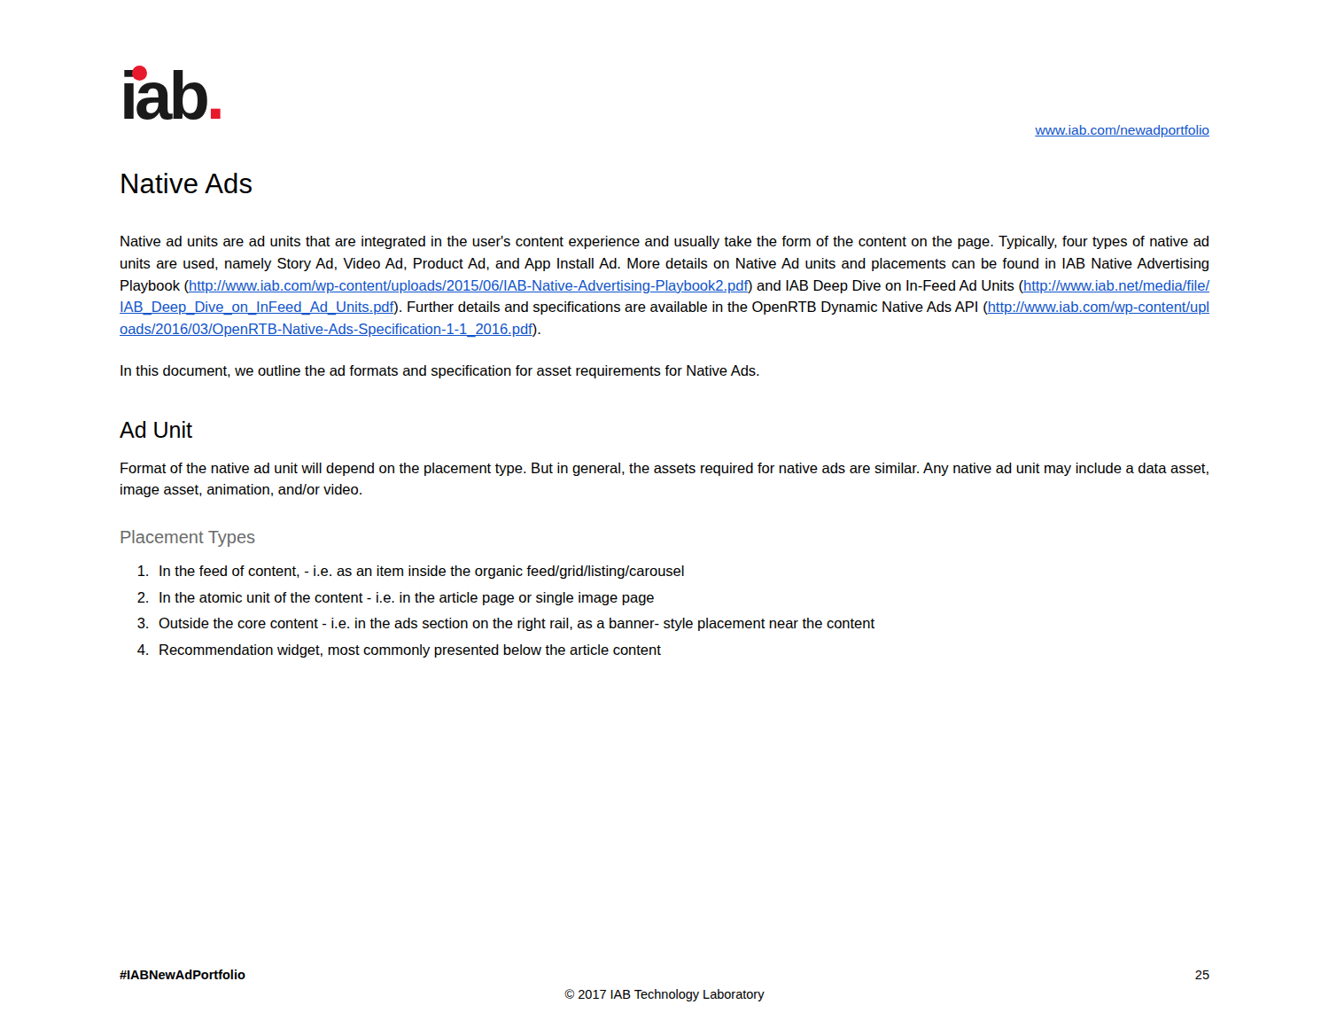iab.
www.iab.com/newadportfolio
Native Ads
Native ad units are ad units that are integrated in the user's content experience and usually take the form of the content on the page. Typically, four types of native ad units are used, namely Story Ad, Video Ad, Product Ad, and App Install Ad. More details on Native Ad units and placements can be found in IAB Native Advertising Playbook (http://www.iab.com/wp-content/uploads/2015/06/IAB-Native-Advertising-Playbook2.pdf) and IAB Deep Dive on In-Feed Ad Units (http://www.iab.net/media/file/IAB_Deep_Dive_on_InFeed_Ad_Units.pdf). Further details and specifications are available in the OpenRTB Dynamic Native Ads API (http://www.iab.com/wp-content/uploads/2016/03/OpenRTB-Native-Ads-Specification-1-1_2016.pdf).
In this document, we outline the ad formats and specification for asset requirements for Native Ads.
Ad Unit
Format of the native ad unit will depend on the placement type. But in general, the assets required for native ads are similar. Any native ad unit may include a data asset, image asset, animation, and/or video.
Placement Types
In the feed of content, - i.e. as an item inside the organic feed/grid/listing/carousel
In the atomic unit of the content - i.e. in the article page or single image page
Outside the core content - i.e. in the ads section on the right rail, as a banner- style placement near the content
Recommendation widget, most commonly presented below the article content
#IABNewAdPortfolio 25
© 2017 IAB Technology Laboratory